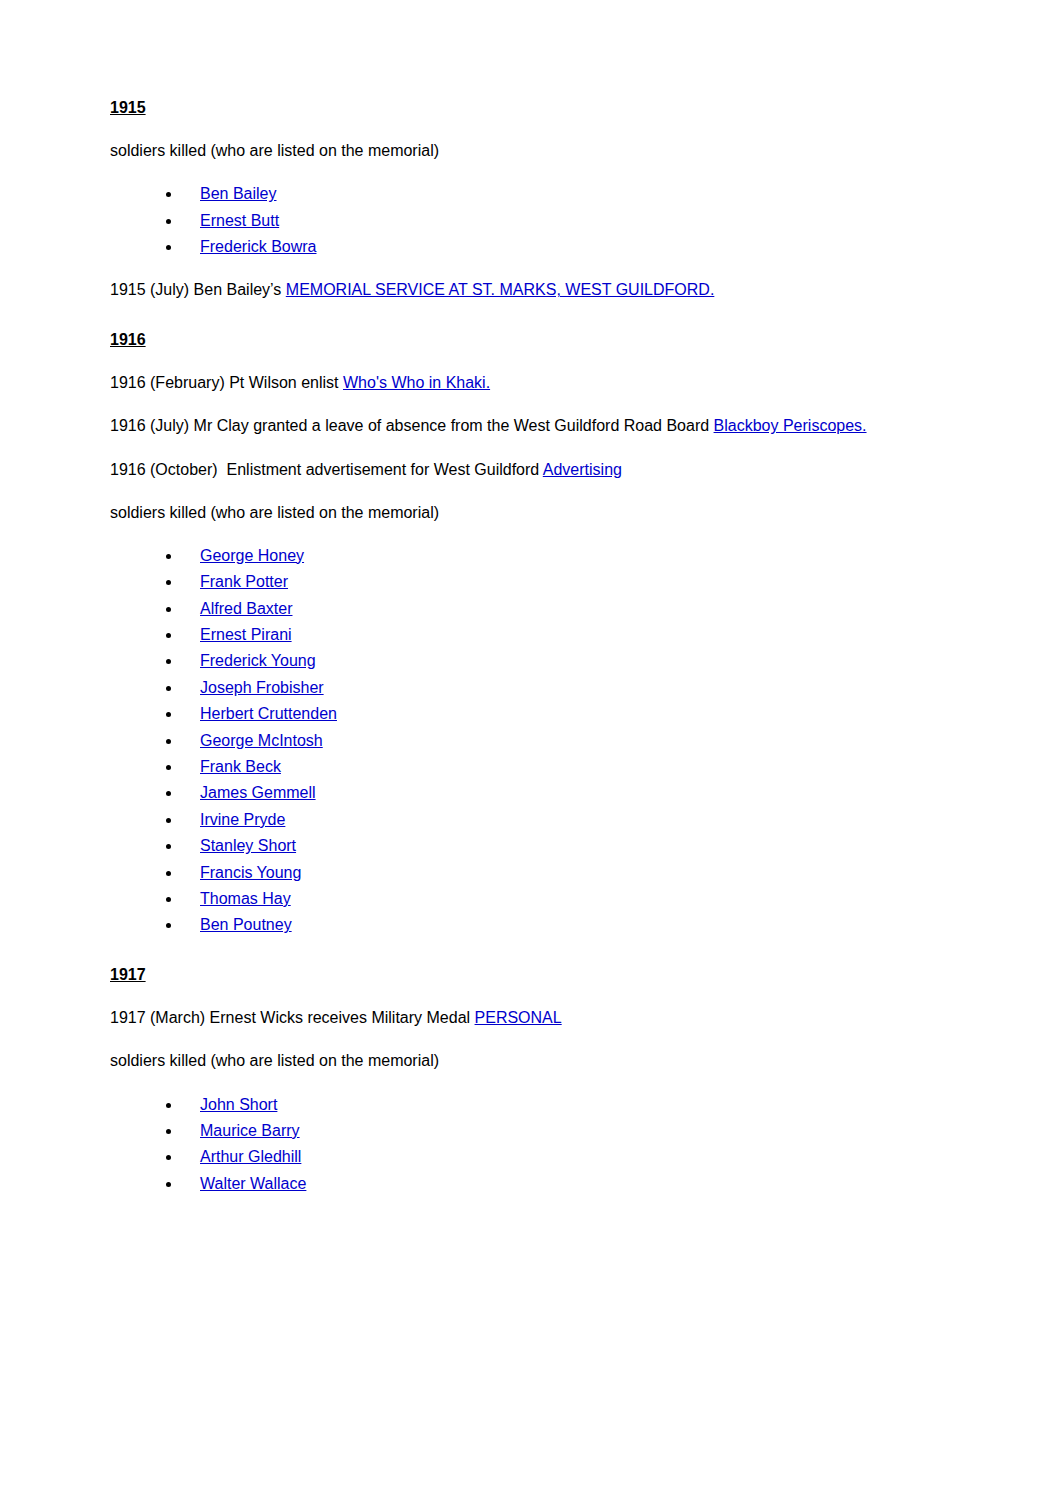1915
soldiers killed (who are listed on the memorial)
Ben Bailey
Ernest Butt
Frederick Bowra
1915 (July) Ben Bailey’s MEMORIAL SERVICE AT ST. MARKS, WEST GUILDFORD.
1916
1916 (February) Pt Wilson enlist Who's Who in Khaki.
1916 (July) Mr Clay granted a leave of absence from the West Guildford Road Board Blackboy Periscopes.
1916 (October) Enlistment advertisement for West Guildford Advertising
soldiers killed (who are listed on the memorial)
George Honey
Frank Potter
Alfred Baxter
Ernest Pirani
Frederick Young
Joseph Frobisher
Herbert Cruttenden
George McIntosh
Frank Beck
James Gemmell
Irvine Pryde
Stanley Short
Francis Young
Thomas Hay
Ben Poutney
1917
1917 (March) Ernest Wicks receives Military Medal PERSONAL
soldiers killed (who are listed on the memorial)
John Short
Maurice Barry
Arthur Gledhill
Walter Wallace